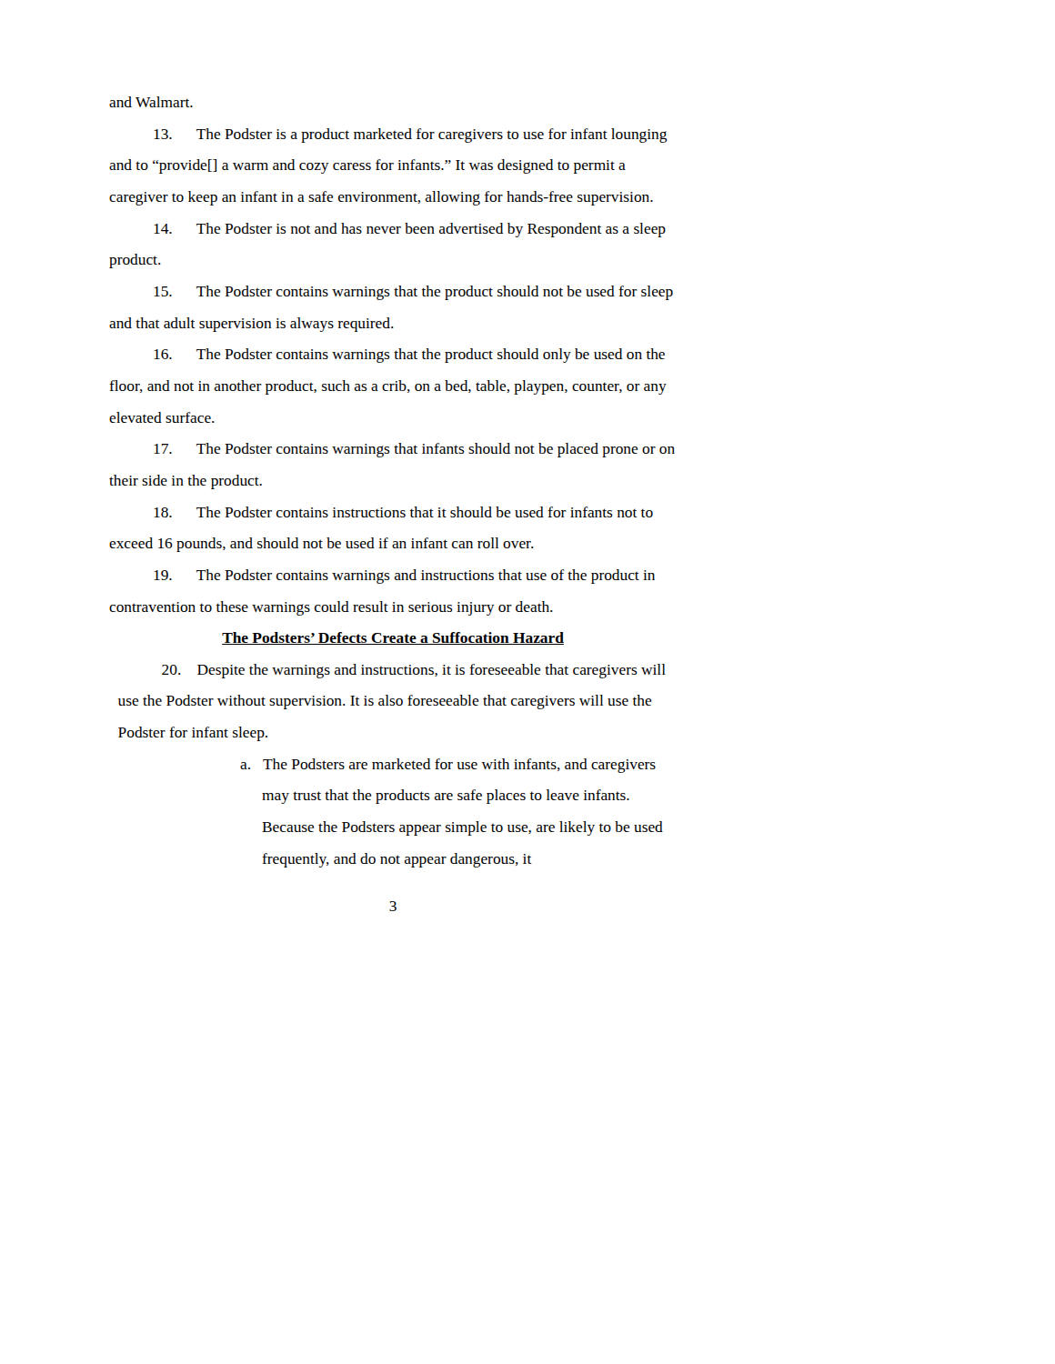and Walmart.
13. The Podster is a product marketed for caregivers to use for infant lounging and to “provide[] a warm and cozy caress for infants.” It was designed to permit a caregiver to keep an infant in a safe environment, allowing for hands-free supervision.
14. The Podster is not and has never been advertised by Respondent as a sleep product.
15. The Podster contains warnings that the product should not be used for sleep and that adult supervision is always required.
16. The Podster contains warnings that the product should only be used on the floor, and not in another product, such as a crib, on a bed, table, playpen, counter, or any elevated surface.
17. The Podster contains warnings that infants should not be placed prone or on their side in the product.
18. The Podster contains instructions that it should be used for infants not to exceed 16 pounds, and should not be used if an infant can roll over.
19. The Podster contains warnings and instructions that use of the product in contravention to these warnings could result in serious injury or death.
The Podsters’ Defects Create a Suffocation Hazard
20. Despite the warnings and instructions, it is foreseeable that caregivers will use the Podster without supervision. It is also foreseeable that caregivers will use the Podster for infant sleep.
a. The Podsters are marketed for use with infants, and caregivers may trust that the products are safe places to leave infants. Because the Podsters appear simple to use, are likely to be used frequently, and do not appear dangerous, it
3